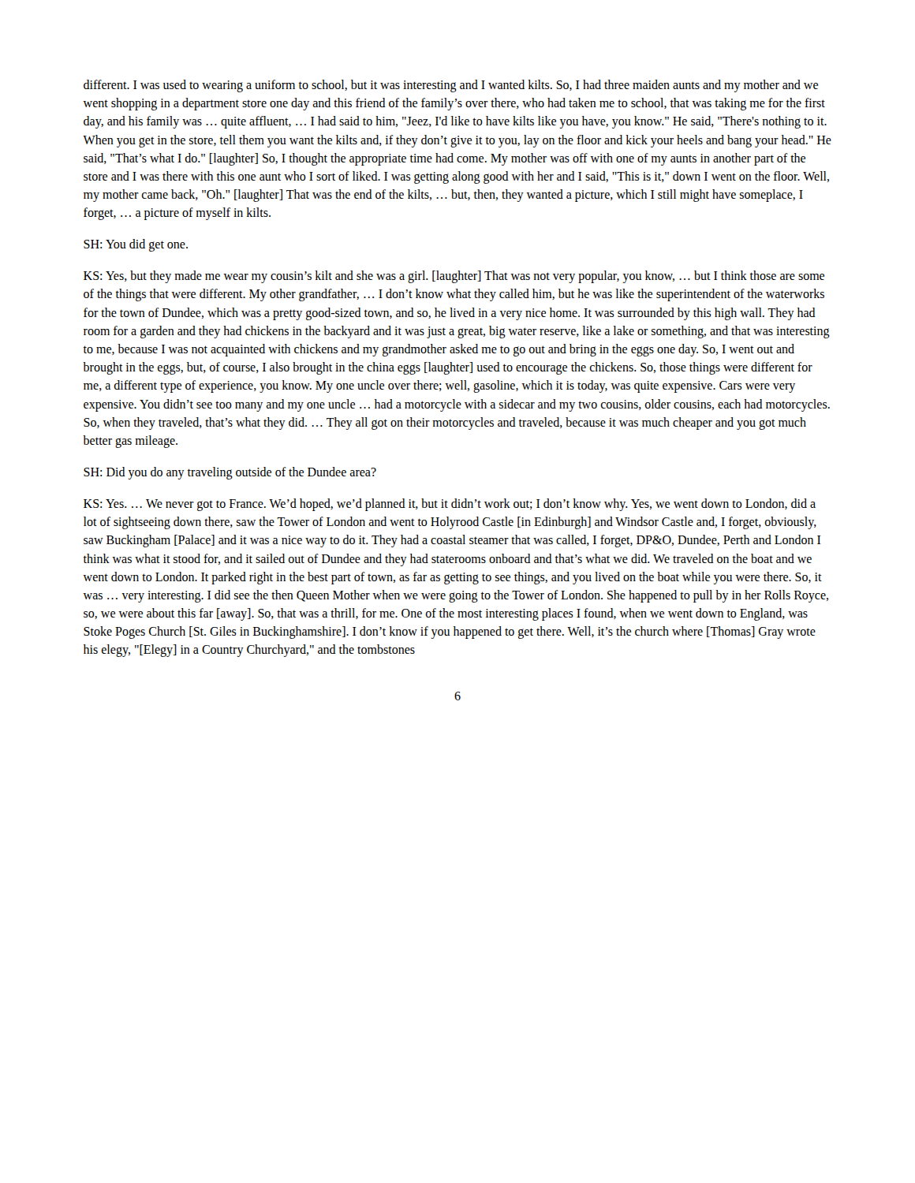different. I was used to wearing a uniform to school, but it was interesting and I wanted kilts. So, I had three maiden aunts and my mother and we went shopping in a department store one day and this friend of the family’s over there, who had taken me to school, that was taking me for the first day, and his family was … quite affluent, … I had said to him, "Jeez, I'd like to have kilts like you have, you know." He said, "There's nothing to it. When you get in the store, tell them you want the kilts and, if they don’t give it to you, lay on the floor and kick your heels and bang your head." He said, "That’s what I do." [laughter] So, I thought the appropriate time had come. My mother was off with one of my aunts in another part of the store and I was there with this one aunt who I sort of liked. I was getting along good with her and I said, "This is it," down I went on the floor. Well, my mother came back, "Oh." [laughter] That was the end of the kilts, … but, then, they wanted a picture, which I still might have someplace, I forget, … a picture of myself in kilts.
SH: You did get one.
KS: Yes, but they made me wear my cousin’s kilt and she was a girl. [laughter] That was not very popular, you know, … but I think those are some of the things that were different. My other grandfather, … I don’t know what they called him, but he was like the superintendent of the waterworks for the town of Dundee, which was a pretty good-sized town, and so, he lived in a very nice home. It was surrounded by this high wall. They had room for a garden and they had chickens in the backyard and it was just a great, big water reserve, like a lake or something, and that was interesting to me, because I was not acquainted with chickens and my grandmother asked me to go out and bring in the eggs one day. So, I went out and brought in the eggs, but, of course, I also brought in the china eggs [laughter] used to encourage the chickens. So, those things were different for me, a different type of experience, you know. My one uncle over there; well, gasoline, which it is today, was quite expensive. Cars were very expensive. You didn’t see too many and my one uncle … had a motorcycle with a sidecar and my two cousins, older cousins, each had motorcycles. So, when they traveled, that’s what they did. … They all got on their motorcycles and traveled, because it was much cheaper and you got much better gas mileage.
SH: Did you do any traveling outside of the Dundee area?
KS: Yes. … We never got to France. We’d hoped, we’d planned it, but it didn’t work out; I don’t know why. Yes, we went down to London, did a lot of sightseeing down there, saw the Tower of London and went to Holyrood Castle [in Edinburgh] and Windsor Castle and, I forget, obviously, saw Buckingham [Palace] and it was a nice way to do it. They had a coastal steamer that was called, I forget, DP&O, Dundee, Perth and London I think was what it stood for, and it sailed out of Dundee and they had staterooms onboard and that’s what we did. We traveled on the boat and we went down to London. It parked right in the best part of town, as far as getting to see things, and you lived on the boat while you were there. So, it was … very interesting. I did see the then Queen Mother when we were going to the Tower of London. She happened to pull by in her Rolls Royce, so, we were about this far [away]. So, that was a thrill, for me. One of the most interesting places I found, when we went down to England, was Stoke Poges Church [St. Giles in Buckinghamshire]. I don’t know if you happened to get there. Well, it’s the church where [Thomas] Gray wrote his elegy, "[Elegy] in a Country Churchyard," and the tombstones
6